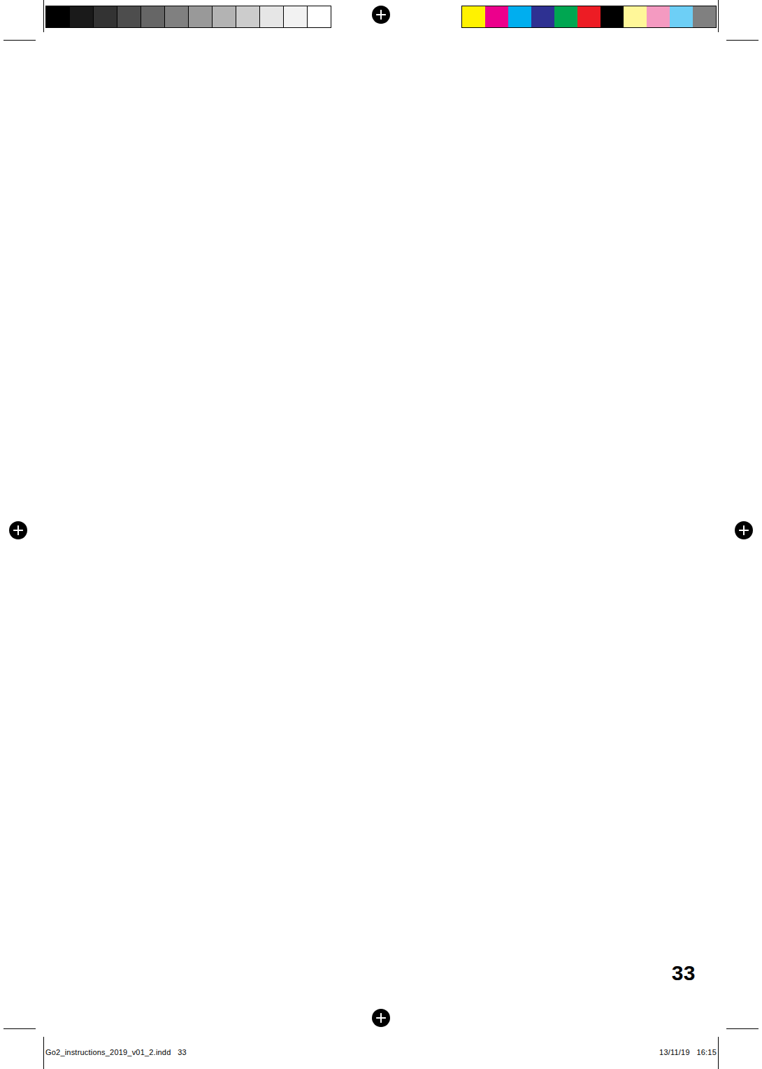33
Go2_instructions_2019_v01_2.indd 33
13/11/19 16:15